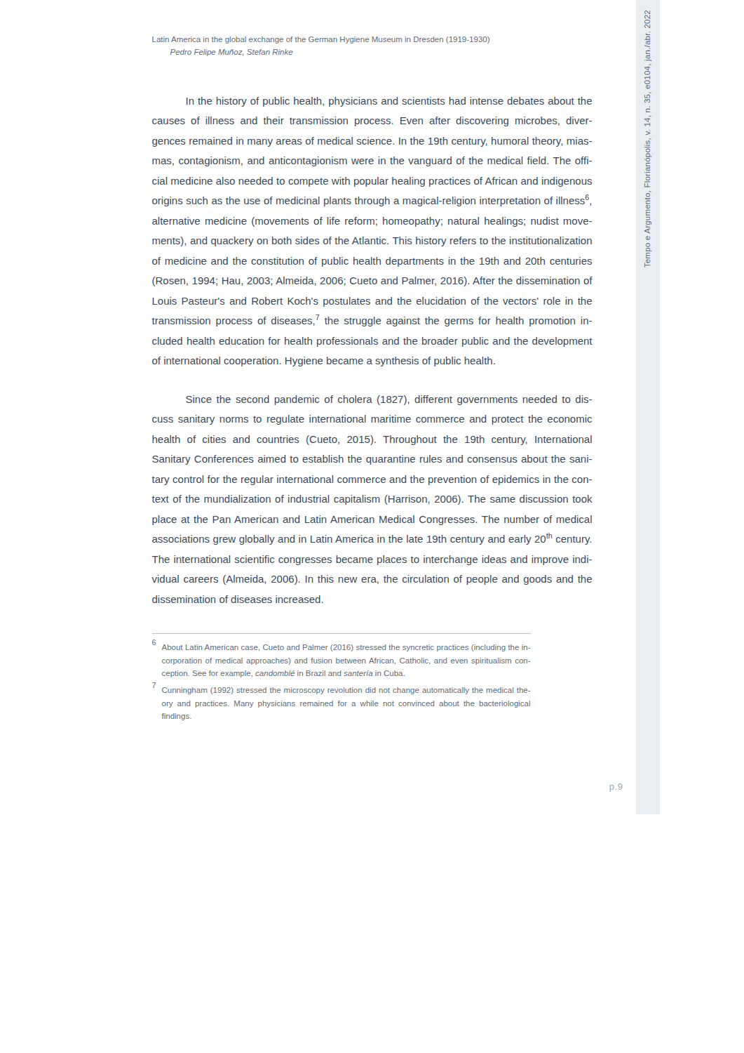Tempo e Argumento, Florianópolis, v. 14, n. 35, e0104, jan./abr. 2022
Latin America in the global exchange of the German Hygiene Museum in Dresden (1919-1930) Pedro Felipe Muñoz, Stefan Rinke
In the history of public health, physicians and scientists had intense debates about the causes of illness and their transmission process. Even after discovering microbes, divergences remained in many areas of medical science. In the 19th century, humoral theory, miasmas, contagionism, and anticontagionism were in the vanguard of the medical field. The official medicine also needed to compete with popular healing practices of African and indigenous origins such as the use of medicinal plants through a magical-religion interpretation of illness6, alternative medicine (movements of life reform; homeopathy; natural healings; nudist movements), and quackery on both sides of the Atlantic. This history refers to the institutionalization of medicine and the constitution of public health departments in the 19th and 20th centuries (Rosen, 1994; Hau, 2003; Almeida, 2006; Cueto and Palmer, 2016). After the dissemination of Louis Pasteur's and Robert Koch's postulates and the elucidation of the vectors' role in the transmission process of diseases,7 the struggle against the germs for health promotion included health education for health professionals and the broader public and the development of international cooperation. Hygiene became a synthesis of public health.
Since the second pandemic of cholera (1827), different governments needed to discuss sanitary norms to regulate international maritime commerce and protect the economic health of cities and countries (Cueto, 2015). Throughout the 19th century, International Sanitary Conferences aimed to establish the quarantine rules and consensus about the sanitary control for the regular international commerce and the prevention of epidemics in the context of the mundialization of industrial capitalism (Harrison, 2006). The same discussion took place at the Pan American and Latin American Medical Congresses. The number of medical associations grew globally and in Latin America in the late 19th century and early 20th century. The international scientific congresses became places to interchange ideas and improve individual careers (Almeida, 2006). In this new era, the circulation of people and goods and the dissemination of diseases increased.
6 About Latin American case, Cueto and Palmer (2016) stressed the syncretic practices (including the incorporation of medical approaches) and fusion between African, Catholic, and even spiritualism conception. See for example, candomblé in Brazil and santería in Cuba.
7 Cunningham (1992) stressed the microscopy revolution did not change automatically the medical theory and practices. Many physicians remained for a while not convinced about the bacteriological findings.
p.9